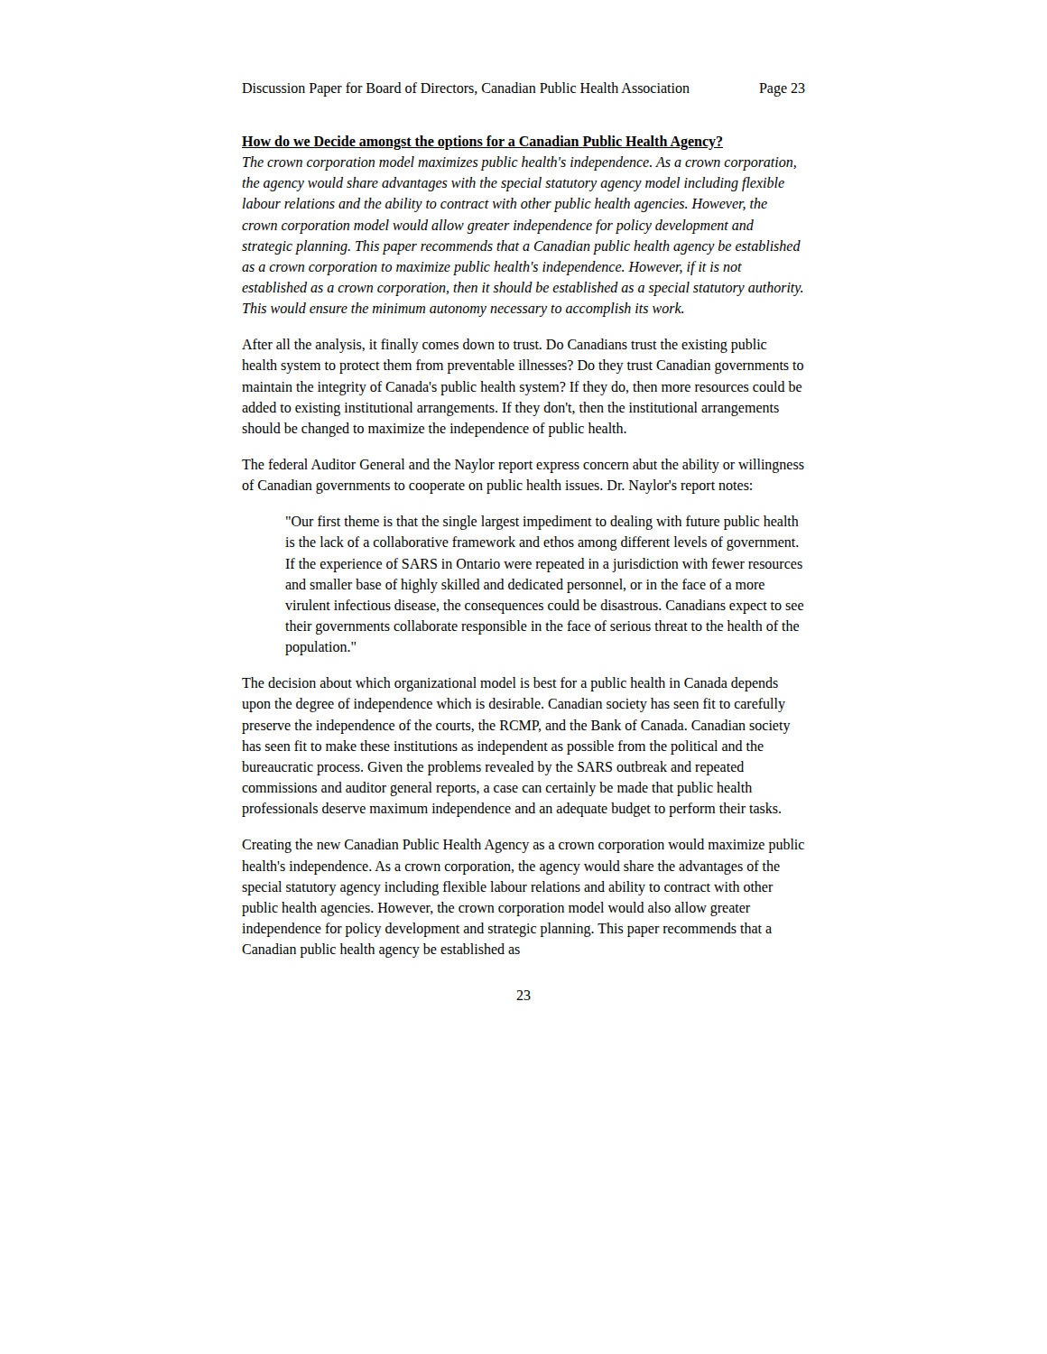Discussion Paper for Board of Directors, Canadian Public Health Association Page 23
How do we Decide amongst the options for a Canadian Public Health Agency?
The crown corporation model maximizes public health's independence. As a crown corporation, the agency would share advantages with the special statutory agency model including flexible labour relations and the ability to contract with other public health agencies. However, the crown corporation model would allow greater independence for policy development and strategic planning. This paper recommends that a Canadian public health agency be established as a crown corporation to maximize public health's independence. However, if it is not established as a crown corporation, then it should be established as a special statutory authority. This would ensure the minimum autonomy necessary to accomplish its work.
After all the analysis, it finally comes down to trust. Do Canadians trust the existing public health system to protect them from preventable illnesses? Do they trust Canadian governments to maintain the integrity of Canada's public health system? If they do, then more resources could be added to existing institutional arrangements. If they don't, then the institutional arrangements should be changed to maximize the independence of public health.
The federal Auditor General and the Naylor report express concern abut the ability or willingness of Canadian governments to cooperate on public health issues. Dr. Naylor's report notes:
"Our first theme is that the single largest impediment to dealing with future public health is the lack of a collaborative framework and ethos among different levels of government. If the experience of SARS in Ontario were repeated in a jurisdiction with fewer resources and smaller base of highly skilled and dedicated personnel, or in the face of a more virulent infectious disease, the consequences could be disastrous. Canadians expect to see their governments collaborate responsible in the face of serious threat to the health of the population."
The decision about which organizational model is best for a public health in Canada depends upon the degree of independence which is desirable. Canadian society has seen fit to carefully preserve the independence of the courts, the RCMP, and the Bank of Canada. Canadian society has seen fit to make these institutions as independent as possible from the political and the bureaucratic process. Given the problems revealed by the SARS outbreak and repeated commissions and auditor general reports, a case can certainly be made that public health professionals deserve maximum independence and an adequate budget to perform their tasks.
Creating the new Canadian Public Health Agency as a crown corporation would maximize public health's independence. As a crown corporation, the agency would share the advantages of the special statutory agency including flexible labour relations and ability to contract with other public health agencies. However, the crown corporation model would also allow greater independence for policy development and strategic planning. This paper recommends that a Canadian public health agency be established as
23